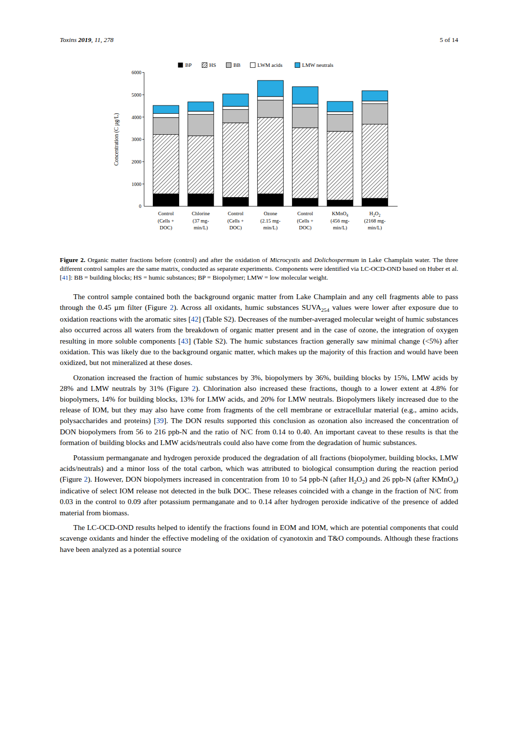Toxins 2019, 11, 278 5 of 14
BP HS BB LWM acids LMW neutrals 6000 5000 4000 3000 2000 1000 0 Concentration (C µg/L) Control (Cells + DOC) Chlorine (37 mg- min/L) Control (Cells + DOC) Ozone (2.15 mg- min/L) Control (Cells + DOC) KMnO4 (456 mg- min/L) H2O2 (2168 mg- min/L)
Figure 2. Organic matter fractions before (control) and after the oxidation of Microcystis and Dolichospermum in Lake Champlain water. The three different control samples are the same matrix, conducted as separate experiments. Components were identified via LC-OCD-OND based on Huber et al. [41]: BB = building blocks; HS = humic substances; BP = Biopolymer; LMW = low molecular weight.
The control sample contained both the background organic matter from Lake Champlain and any cell fragments able to pass through the 0.45 µm filter (Figure 2). Across all oxidants, humic substances SUVA254 values were lower after exposure due to oxidation reactions with the aromatic sites [42] (Table S2). Decreases of the number-averaged molecular weight of humic substances also occurred across all waters from the breakdown of organic matter present and in the case of ozone, the integration of oxygen resulting in more soluble components [43] (Table S2). The humic substances fraction generally saw minimal change (<5%) after oxidation. This was likely due to the background organic matter, which makes up the majority of this fraction and would have been oxidized, but not mineralized at these doses.
Ozonation increased the fraction of humic substances by 3%, biopolymers by 36%, building blocks by 15%, LMW acids by 28% and LMW neutrals by 31% (Figure 2). Chlorination also increased these fractions, though to a lower extent at 4.8% for biopolymers, 14% for building blocks, 13% for LMW acids, and 20% for LMW neutrals. Biopolymers likely increased due to the release of IOM, but they may also have come from fragments of the cell membrane or extracellular material (e.g., amino acids, polysaccharides and proteins) [39]. The DON results supported this conclusion as ozonation also increased the concentration of DON biopolymers from 56 to 216 ppb-N and the ratio of N/C from 0.14 to 0.40. An important caveat to these results is that the formation of building blocks and LMW acids/neutrals could also have come from the degradation of humic substances.
Potassium permanganate and hydrogen peroxide produced the degradation of all fractions (biopolymer, building blocks, LMW acids/neutrals) and a minor loss of the total carbon, which was attributed to biological consumption during the reaction period (Figure 2). However, DON biopolymers increased in concentration from 10 to 54 ppb-N (after H2O2) and 26 ppb-N (after KMnO4) indicative of select IOM release not detected in the bulk DOC. These releases coincided with a change in the fraction of N/C from 0.03 in the control to 0.09 after potassium permanganate and to 0.14 after hydrogen peroxide indicative of the presence of added material from biomass.
The LC-OCD-OND results helped to identify the fractions found in EOM and IOM, which are potential components that could scavenge oxidants and hinder the effective modeling of the oxidation of cyanotoxin and T&O compounds. Although these fractions have been analyzed as a potential source